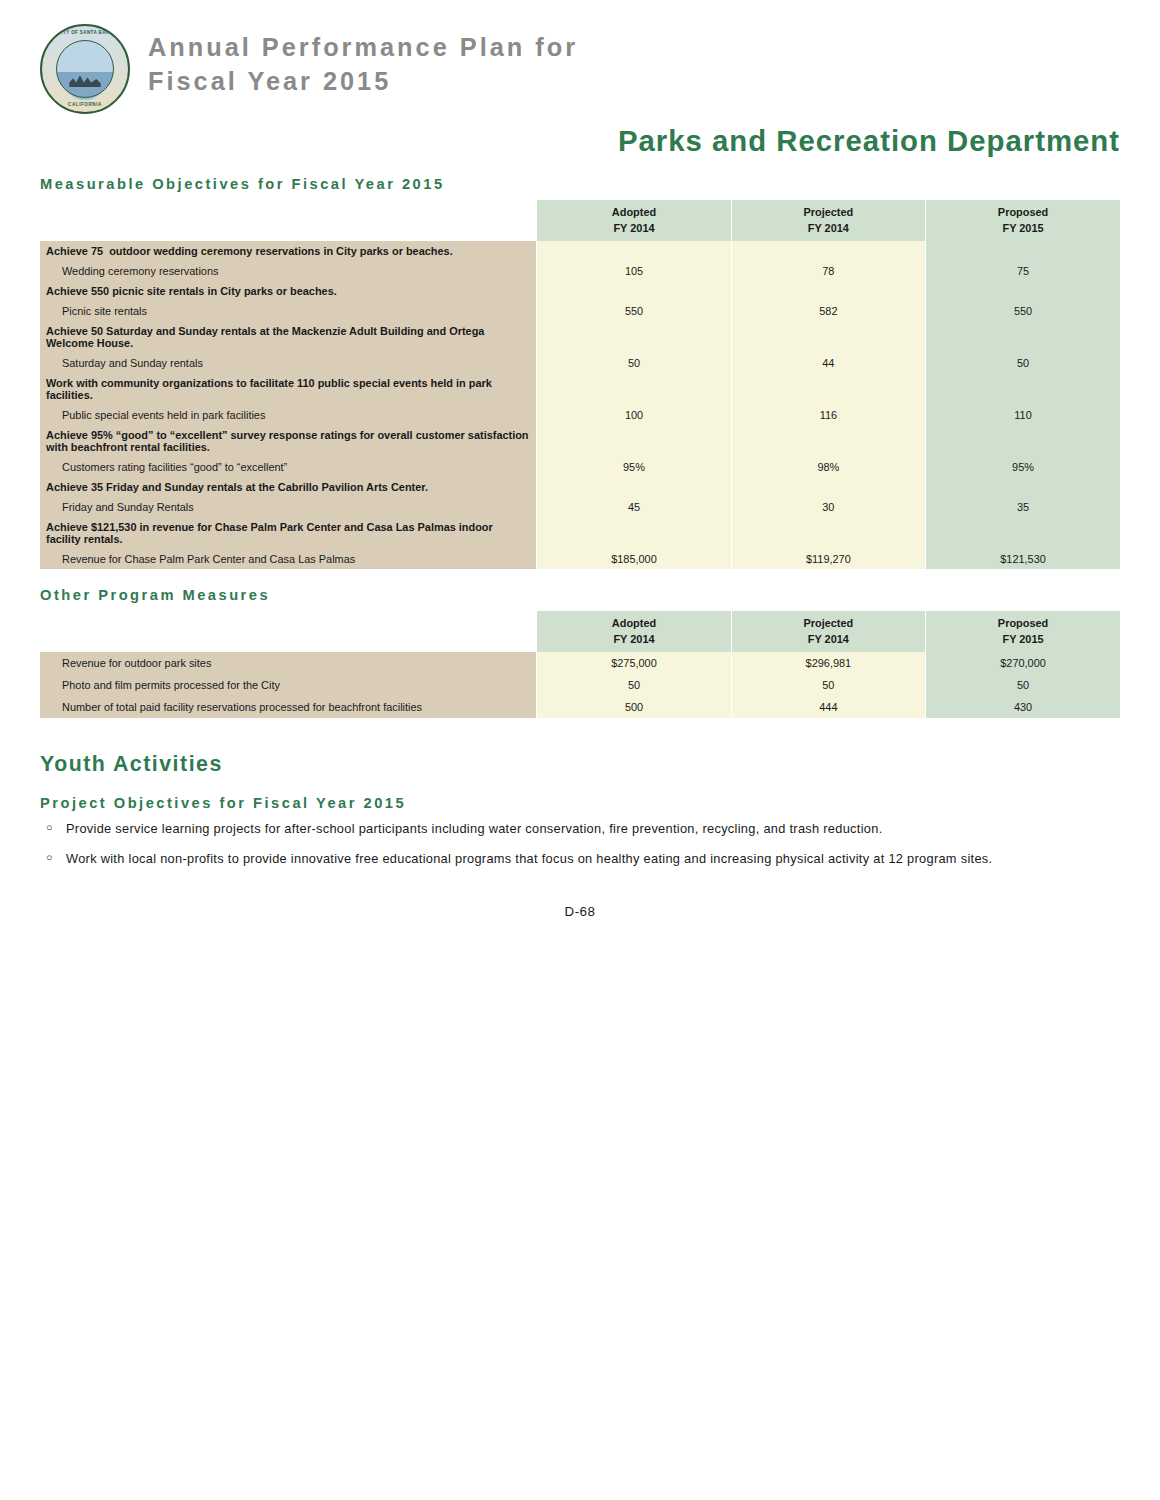Annual Performance Plan for
Fiscal Year 2015
Parks and Recreation Department
Measurable Objectives for Fiscal Year 2015
| | Adopted FY 2014 | Projected FY 2014 | Proposed FY 2015 |
| --- | --- | --- | --- |
| Achieve 75 outdoor wedding ceremony reservations in City parks or beaches. | | | |
| Wedding ceremony reservations | 105 | 78 | 75 |
| Achieve 550 picnic site rentals in City parks or beaches. | | | |
| Picnic site rentals | 550 | 582 | 550 |
| Achieve 50 Saturday and Sunday rentals at the Mackenzie Adult Building and Ortega Welcome House. | | | |
| Saturday and Sunday rentals | 50 | 44 | 50 |
| Work with community organizations to facilitate 110 public special events held in park facilities. | | | |
| Public special events held in park facilities | 100 | 116 | 110 |
| Achieve 95% “good” to “excellent” survey response ratings for overall customer satisfaction with beachfront rental facilities. | | | |
| Customers rating facilities “good” to “excellent” | 95% | 98% | 95% |
| Achieve 35 Friday and Sunday rentals at the Cabrillo Pavilion Arts Center. | | | |
| Friday and Sunday Rentals | 45 | 30 | 35 |
| Achieve $121,530 in revenue for Chase Palm Park Center and Casa Las Palmas indoor facility rentals. | | | |
| Revenue for Chase Palm Park Center and Casa Las Palmas | $185,000 | $119,270 | $121,530 |
Other Program Measures
| | Adopted FY 2014 | Projected FY 2014 | Proposed FY 2015 |
| --- | --- | --- | --- |
| Revenue for outdoor park sites | $275,000 | $296,981 | $270,000 |
| Photo and film permits processed for the City | 50 | 50 | 50 |
| Number of total paid facility reservations processed for beachfront facilities | 500 | 444 | 430 |
Youth Activities
Project Objectives for Fiscal Year 2015
Provide service learning projects for after-school participants including water conservation, fire prevention, recycling, and trash reduction.
Work with local non-profits to provide innovative free educational programs that focus on healthy eating and increasing physical activity at 12 program sites.
D-68